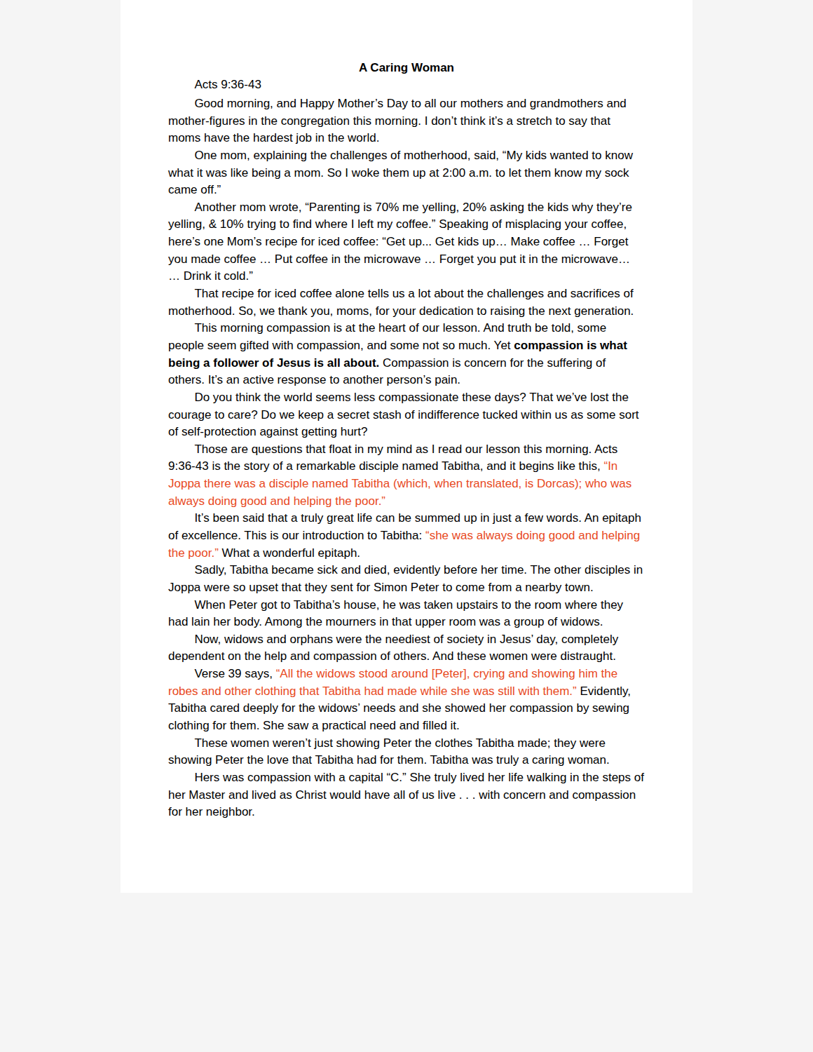A Caring Woman
Acts 9:36-43
Good morning, and Happy Mother’s Day to all our mothers and grandmothers and mother-figures in the congregation this morning. I don’t think it’s a stretch to say that moms have the hardest job in the world.
One mom, explaining the challenges of motherhood, said, “My kids wanted to know what it was like being a mom. So I woke them up at 2:00 a.m. to let them know my sock came off.”
Another mom wrote, “Parenting is 70% me yelling, 20% asking the kids why they’re yelling, & 10% trying to find where I left my coffee.” Speaking of misplacing your coffee, here’s one Mom’s recipe for iced coffee: “Get up... Get kids up… Make coffee … Forget you made coffee … Put coffee in the microwave … Forget you put it in the microwave… … Drink it cold.”
That recipe for iced coffee alone tells us a lot about the challenges and sacrifices of motherhood. So, we thank you, moms, for your dedication to raising the next generation.
This morning compassion is at the heart of our lesson. And truth be told, some people seem gifted with compassion, and some not so much. Yet compassion is what being a follower of Jesus is all about. Compassion is concern for the suffering of others. It’s an active response to another person’s pain.
Do you think the world seems less compassionate these days? That we’ve lost the courage to care? Do we keep a secret stash of indifference tucked within us as some sort of self-protection against getting hurt?
Those are questions that float in my mind as I read our lesson this morning. Acts 9:36-43 is the story of a remarkable disciple named Tabitha, and it begins like this, “In Joppa there was a disciple named Tabitha (which, when translated, is Dorcas); who was always doing good and helping the poor.”
It’s been said that a truly great life can be summed up in just a few words. An epitaph of excellence. This is our introduction to Tabitha: “she was always doing good and helping the poor.” What a wonderful epitaph.
Sadly, Tabitha became sick and died, evidently before her time. The other disciples in Joppa were so upset that they sent for Simon Peter to come from a nearby town.
When Peter got to Tabitha’s house, he was taken upstairs to the room where they had lain her body. Among the mourners in that upper room was a group of widows.
Now, widows and orphans were the neediest of society in Jesus’ day, completely dependent on the help and compassion of others. And these women were distraught.
Verse 39 says, “All the widows stood around [Peter], crying and showing him the robes and other clothing that Tabitha had made while she was still with them.” Evidently, Tabitha cared deeply for the widows’ needs and she showed her compassion by sewing clothing for them. She saw a practical need and filled it.
These women weren’t just showing Peter the clothes Tabitha made; they were showing Peter the love that Tabitha had for them. Tabitha was truly a caring woman.
Hers was compassion with a capital “C.” She truly lived her life walking in the steps of her Master and lived as Christ would have all of us live . . . with concern and compassion for her neighbor.